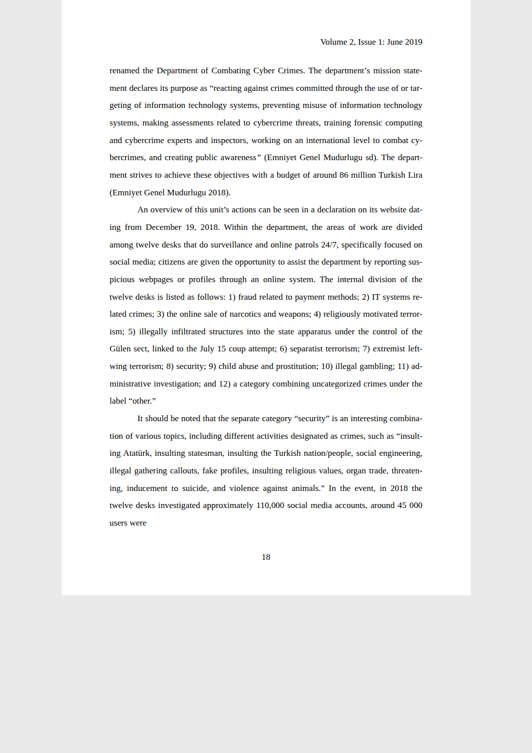Volume 2, Issue 1: June 2019
renamed the Department of Combating Cyber Crimes. The department’s mission statement declares its purpose as “reacting against crimes committed through the use of or targeting of information technology systems, preventing misuse of information technology systems, making assessments related to cybercrime threats, training forensic computing and cybercrime experts and inspectors, working on an international level to combat cybercrimes, and creating public awareness” (Emniyet Genel Mudurlugu sd). The department strives to achieve these objectives with a budget of around 86 million Turkish Lira (Emniyet Genel Mudurlugu 2018).
An overview of this unit’s actions can be seen in a declaration on its website dating from December 19, 2018. Within the department, the areas of work are divided among twelve desks that do surveillance and online patrols 24/7, specifically focused on social media; citizens are given the opportunity to assist the department by reporting suspicious webpages or profiles through an online system. The internal division of the twelve desks is listed as follows: 1) fraud related to payment methods; 2) IT systems related crimes; 3) the online sale of narcotics and weapons; 4) religiously motivated terrorism; 5) illegally infiltrated structures into the state apparatus under the control of the Gülen sect, linked to the July 15 coup attempt; 6) separatist terrorism; 7) extremist left-wing terrorism; 8) security; 9) child abuse and prostitution; 10) illegal gambling; 11) administrative investigation; and 12) a category combining uncategorized crimes under the label “other.”
It should be noted that the separate category “security” is an interesting combination of various topics, including different activities designated as crimes, such as “insulting Atatürk, insulting statesman, insulting the Turkish nation/people, social engineering, illegal gathering callouts, fake profiles, insulting religious values, organ trade, threatening, inducement to suicide, and violence against animals.” In the event, in 2018 the twelve desks investigated approximately 110,000 social media accounts, around 45 000 users were
18